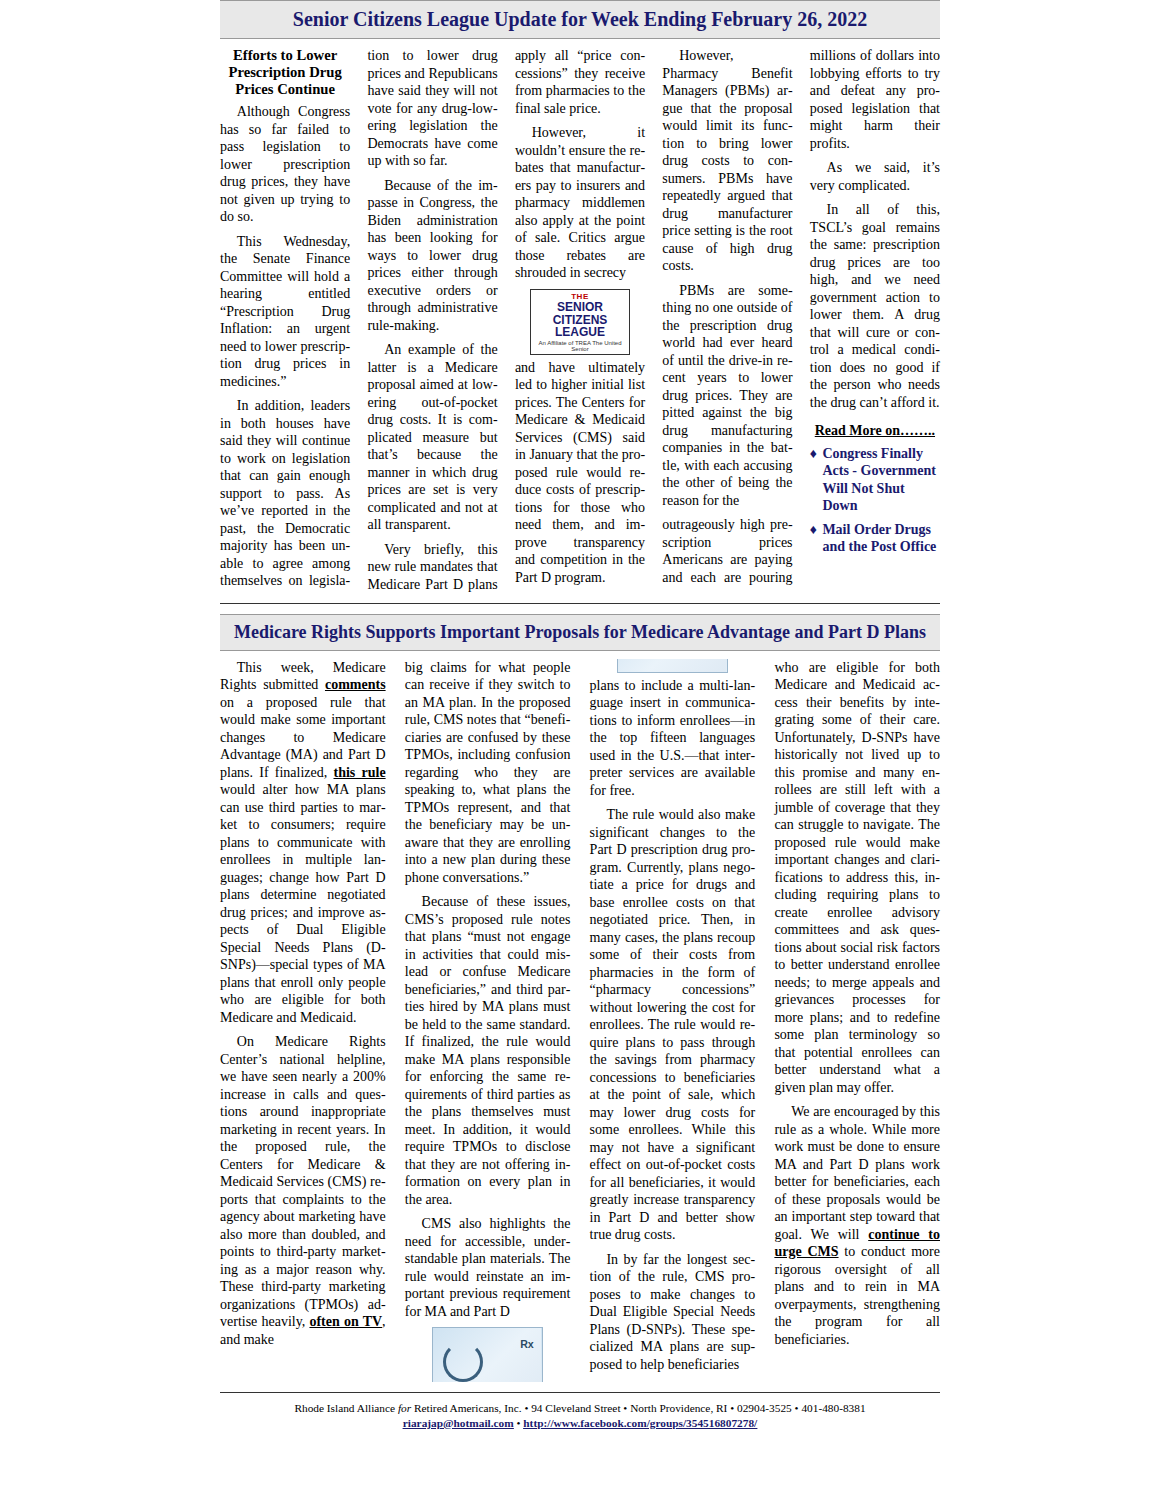Senior Citizens League Update for Week Ending February 26, 2022
Efforts to Lower Prescription Drug Prices Continue
Although Congress has so far failed to pass legislation to lower prescription drug prices, they have not given up trying to do so.
This Wednesday, the Senate Finance Committee will hold a hearing entitled “Prescription Drug Inflation: an urgent need to lower prescription drug prices in medicines.”
In addition, leaders in both houses have said they will continue to work on legislation that can gain enough support to pass. As we’ve reported in the past, the Democratic majority has been unable to agree among themselves on legislation to lower drug prices and Republicans have said they will not vote for any drug-lowering legislation the Democrats have come up with so far.
Because of the impasse in Congress, the Biden administration has been looking for ways to lower drug prices either through executive orders or through administrative rule-making.
An example of the latter is a Medicare proposal aimed at lowering out-of-pocket drug costs. It is complicated measure but that’s because the manner in which drug prices are set is very complicated and not at all transparent.
Very briefly, this new rule mandates that Medicare Part D plans apply all “price concessions” they receive from pharmacies to the final sale price.
However, it wouldn’t ensure the rebates that manufacturers pay to insurers and pharmacy middlemen also apply at the point of sale. Critics argue those rebates are shrouded in secrecy
THE SENIOR CITIZENS LEAGUE An Affiliate of TREA The United Senior
and have ultimately led to higher initial list prices. The Centers for Medicare & Medicaid Services (CMS) said in January that the proposed rule would reduce costs of prescriptions for those who need them, and improve transparency and competition in the Part D program.
However, Pharmacy Benefit Managers (PBMs) argue that the proposal would limit its function to bring lower drug costs to consumers. PBMs have repeatedly argued that drug manufacturer price setting is the root cause of high drug costs.
PBMs are something no one outside of the prescription drug world had ever heard of until the drive-in recent years to lower drug prices. They are pitted against the big drug manufacturing companies in the battle, with each accusing the other of being the reason for the
outrageously high prescription prices Americans are paying and each are pouring millions of dollars into lobbying efforts to try and defeat any proposed legislation that might harm their profits.
As we said, it’s very complicated.
In all of this, TSCL’s goal remains the same: prescription drug prices are too high, and we need government action to lower them. A drug that will cure or control a medical condition does no good if the person who needs the drug can’t afford it.
Read More on……..
Congress Finally Acts - Government Will Not Shut Down
Mail Order Drugs and the Post Office
Medicare Rights Supports Important Proposals for Medicare Advantage and Part D Plans
This week, Medicare Rights submitted comments on a proposed rule that would make some important changes to Medicare Advantage (MA) and Part D plans. If finalized, this rule would alter how MA plans can use third parties to market to consumers; require plans to communicate with enrollees in multiple languages; change how Part D plans determine negotiated drug prices; and improve aspects of Dual Eligible Special Needs Plans (D-SNPs)—special types of MA plans that enroll only people who are eligible for both Medicare and Medicaid.
On Medicare Rights Center’s national helpline, we have seen nearly a 200% increase in calls and questions around inappropriate marketing in recent years. In the proposed rule, the Centers for Medicare & Medicaid Services (CMS) reports that complaints to the agency about marketing have also more than doubled, and points to third-party marketing as a major reason why. These third-party marketing organizations (TPMOs) advertise heavily, often on TV, and make
big claims for what people can receive if they switch to an MA plan. In the proposed rule, CMS notes that “beneficiaries are confused by these TPMOs, including confusion regarding who they are speaking to, what plans the TPMOs represent, and that the beneficiary may be unaware that they are enrolling into a new plan during these phone conversations.”
Because of these issues, CMS’s proposed rule notes that plans “must not engage in activities that could mislead or confuse Medicare beneficiaries,” and third parties hired by MA plans must be held to the same standard. If finalized, the rule would make MA plans responsible for enforcing the same requirements of third parties as the plans themselves must meet. In addition, it would require TPMOs to disclose that they are not offering information on every plan in the area.
CMS also highlights the need for accessible, understandable plan materials. The rule would reinstate an important previous requirement for MA and Part D
plans to include a multi-language insert in communications to inform enrollees—in the top fifteen languages used in the U.S.—that interpreter services are available for free.
The rule would also make significant changes to the Part D prescription drug program. Currently, plans negotiate a price for drugs and base enrollee costs on that negotiated price. Then, in many cases, the plans recoup some of their costs from pharmacies in the form of “pharmacy concessions” without lowering the cost for enrollees. The rule would require plans to pass through the savings from pharmacy concessions to beneficiaries at the point of sale, which may lower drug costs for some enrollees. While this may not have a significant effect on out-of-pocket costs for all beneficiaries, it would greatly increase transparency in Part D and better show true drug costs.
In by far the longest section of the rule, CMS proposes to make changes to Dual Eligible Special Needs Plans (D-SNPs). These specialized MA plans are supposed to help beneficiaries
who are eligible for both Medicare and Medicaid access their benefits by integrating some of their care. Unfortunately, D-SNPs have historically not lived up to this promise and many enrollees are still left with a jumble of coverage that they can struggle to navigate. The proposed rule would make important changes and clarifications to address this, including requiring plans to create enrollee advisory committees and ask questions about social risk factors to better understand enrollee needs; to merge appeals and grievances processes for more plans; and to redefine some plan terminology so that potential enrollees can better understand what a given plan may offer.
We are encouraged by this rule as a whole. While more work must be done to ensure MA and Part D plans work better for beneficiaries, each of these proposals would be an important step toward that goal. We will continue to urge CMS to conduct more rigorous oversight of all plans and to rein in MA overpayments, strengthening the program for all beneficiaries.
Rhode Island Alliance for Retired Americans, Inc. • 94 Cleveland Street • North Providence, RI • 02904-3525 • 401-480-8381
riarajap@hotmail.com • http://www.facebook.com/groups/354516807278/